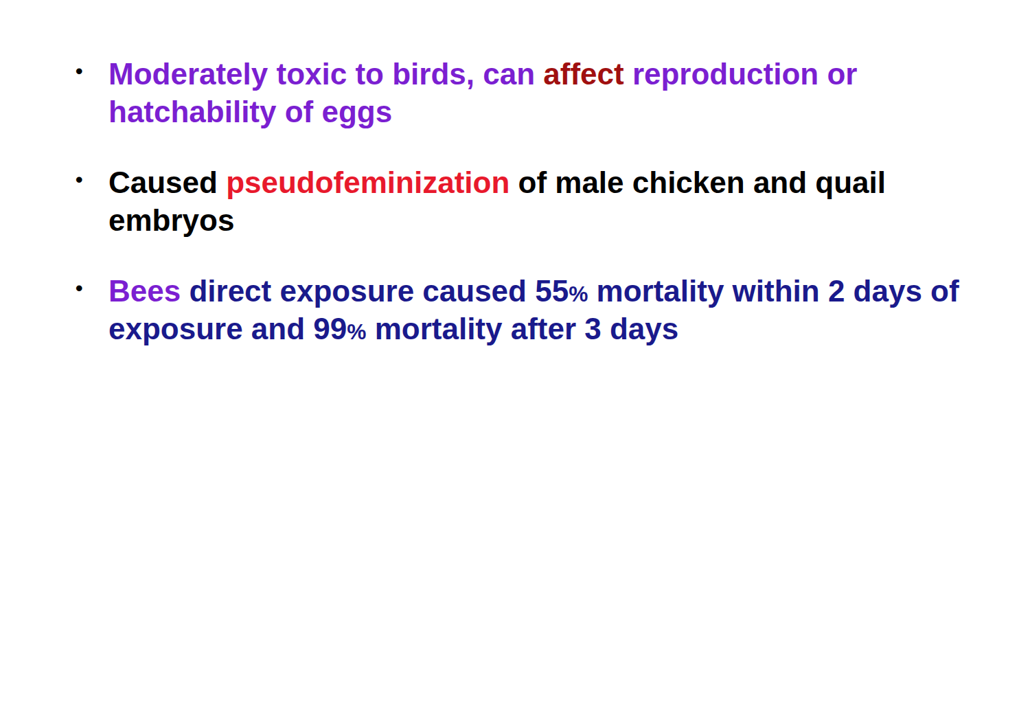Moderately toxic to birds, can affect reproduction or hatchability of eggs
Caused pseudofeminization of male chicken and quail embryos
Bees direct exposure caused 55% mortality within 2 days of exposure and 99% mortality after 3 days